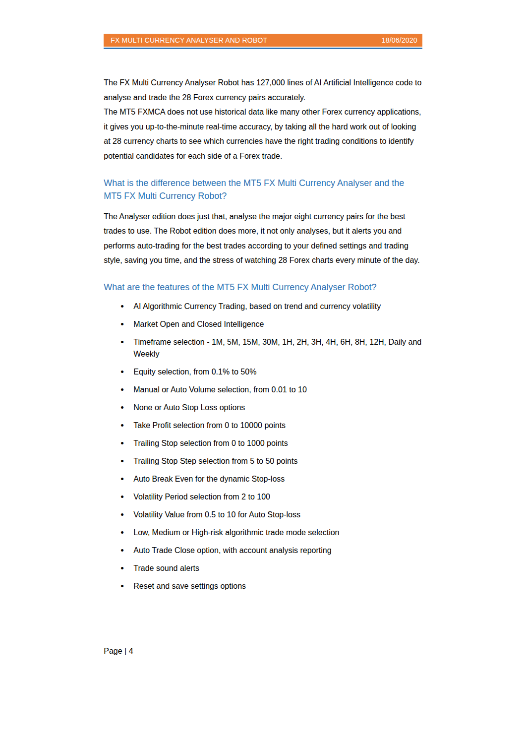FX Multi Currency Analyser and Robot 18/06/2020
The FX Multi Currency Analyser Robot has 127,000 lines of AI Artificial Intelligence code to analyse and trade the 28 Forex currency pairs accurately.
The MT5 FXMCA does not use historical data like many other Forex currency applications, it gives you up-to-the-minute real-time accuracy, by taking all the hard work out of looking at 28 currency charts to see which currencies have the right trading conditions to identify potential candidates for each side of a Forex trade.
What is the difference between the MT5 FX Multi Currency Analyser and the MT5 FX Multi Currency Robot?
The Analyser edition does just that, analyse the major eight currency pairs for the best trades to use. The Robot edition does more, it not only analyses, but it alerts you and performs auto-trading for the best trades according to your defined settings and trading style, saving you time, and the stress of watching 28 Forex charts every minute of the day.
What are the features of the MT5 FX Multi Currency Analyser Robot?
AI Algorithmic Currency Trading, based on trend and currency volatility
Market Open and Closed Intelligence
Timeframe selection - 1M, 5M, 15M, 30M, 1H, 2H, 3H, 4H, 6H, 8H, 12H, Daily and Weekly
Equity selection, from 0.1% to 50%
Manual or Auto Volume selection, from 0.01 to 10
None or Auto Stop Loss options
Take Profit selection from 0 to 10000 points
Trailing Stop selection from 0 to 1000 points
Trailing Stop Step selection from 5 to 50 points
Auto Break Even for the dynamic Stop-loss
Volatility Period selection from 2 to 100
Volatility Value from 0.5 to 10 for Auto Stop-loss
Low, Medium or High-risk algorithmic trade mode selection
Auto Trade Close option, with account analysis reporting
Trade sound alerts
Reset and save settings options
Page | 4